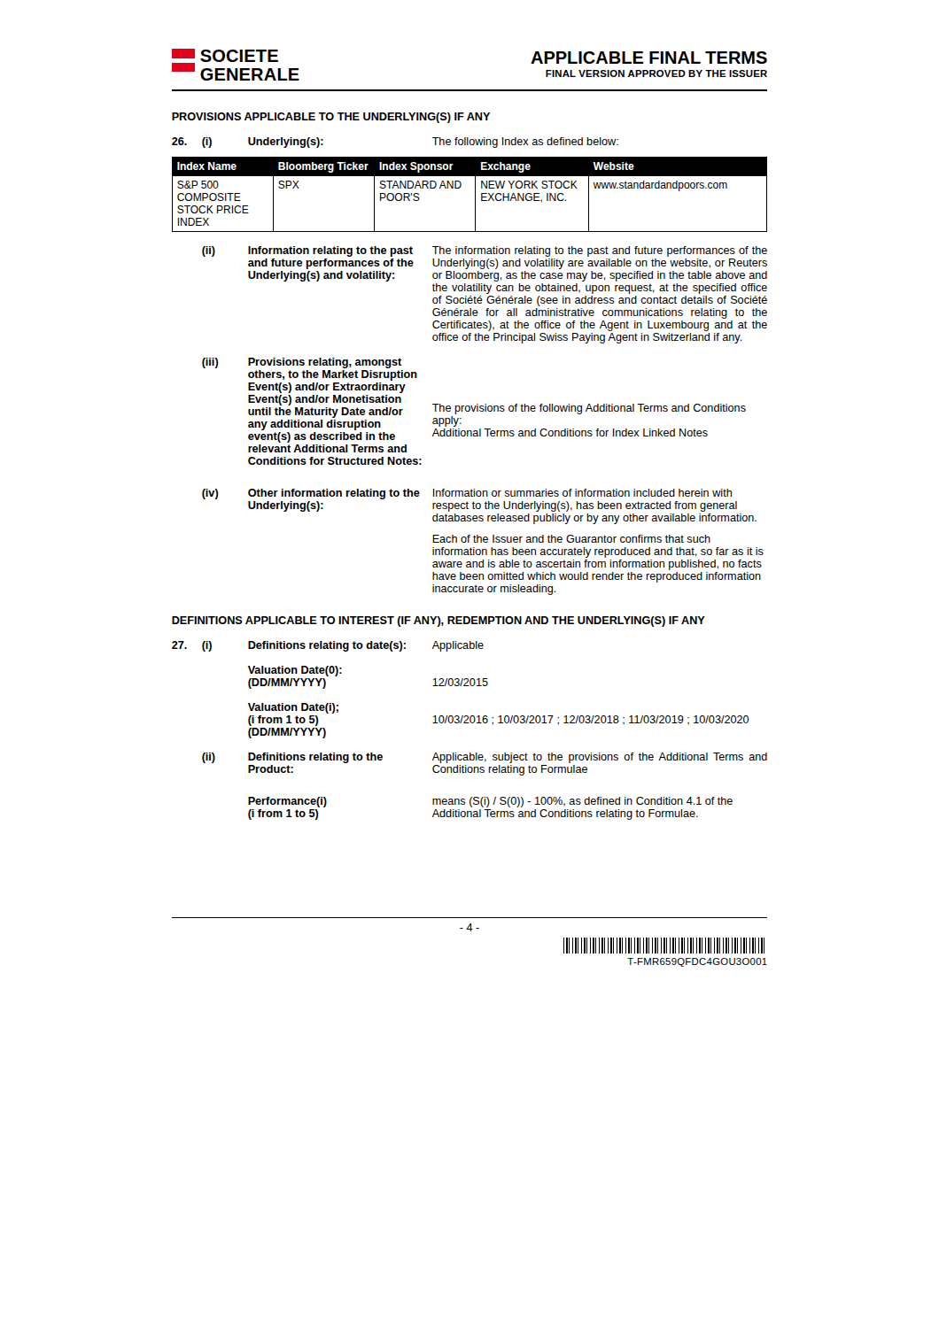SOCIETE
GENERALE
APPLICABLE FINAL TERMS
FINAL VERSION APPROVED BY THE ISSUER
PROVISIONS APPLICABLE TO THE UNDERLYING(S) IF ANY
26.
(i)
Underlying(s):
The following Index as defined below:
| Index Name | Bloomberg Ticker | Index Sponsor | Exchange | Website |
| --- | --- | --- | --- | --- |
| S&P 500 COMPOSITE STOCK PRICE INDEX | SPX | STANDARD AND POOR'S | NEW YORK STOCK EXCHANGE, INC. | www.standardandpoors.com |
(ii)
Information relating to the past and future performances of the Underlying(s) and volatility:
The information relating to the past and future performances of the Underlying(s) and volatility are available on the website, or Reuters or Bloomberg, as the case may be, specified in the table above and the volatility can be obtained, upon request, at the specified office of Société Générale (see in address and contact details of Société Générale for all administrative communications relating to the Certificates), at the office of the Agent in Luxembourg and at the office of the Principal Swiss Paying Agent in Switzerland if any.
(iii)
Provisions relating, amongst others, to the Market Disruption Event(s) and/or Extraordinary Event(s) and/or Monetisation until the Maturity Date and/or any additional disruption event(s) as described in the relevant Additional Terms and Conditions for Structured Notes:
The provisions of the following Additional Terms and Conditions apply:
Additional Terms and Conditions for Index Linked Notes
(iv)
Other information relating to the Underlying(s):
Information or summaries of information included herein with respect to the Underlying(s), has been extracted from general databases released publicly or by any other available information.
Each of the Issuer and the Guarantor confirms that such information has been accurately reproduced and that, so far as it is aware and is able to ascertain from information published, no facts have been omitted which would render the reproduced information inaccurate or misleading.
DEFINITIONS APPLICABLE TO INTEREST (IF ANY), REDEMPTION AND THE UNDERLYING(S) IF ANY
27.
(i)
Definitions relating to date(s):
Applicable
Valuation Date(0):
(DD/MM/YYYY)
12/03/2015
Valuation Date(i);
(i from 1 to 5)
(DD/MM/YYYY)
10/03/2016 ; 10/03/2017 ; 12/03/2018 ; 11/03/2019 ; 10/03/2020
(ii)
Definitions relating to the Product:
Applicable, subject to the provisions of the Additional Terms and Conditions relating to Formulae
Performance(i)
(i from 1 to 5)
means (S(i) / S(0)) - 100%, as defined in Condition 4.1 of the Additional Terms and Conditions relating to Formulae.
- 4 -
T-FMR659QFDC4GOU3O001